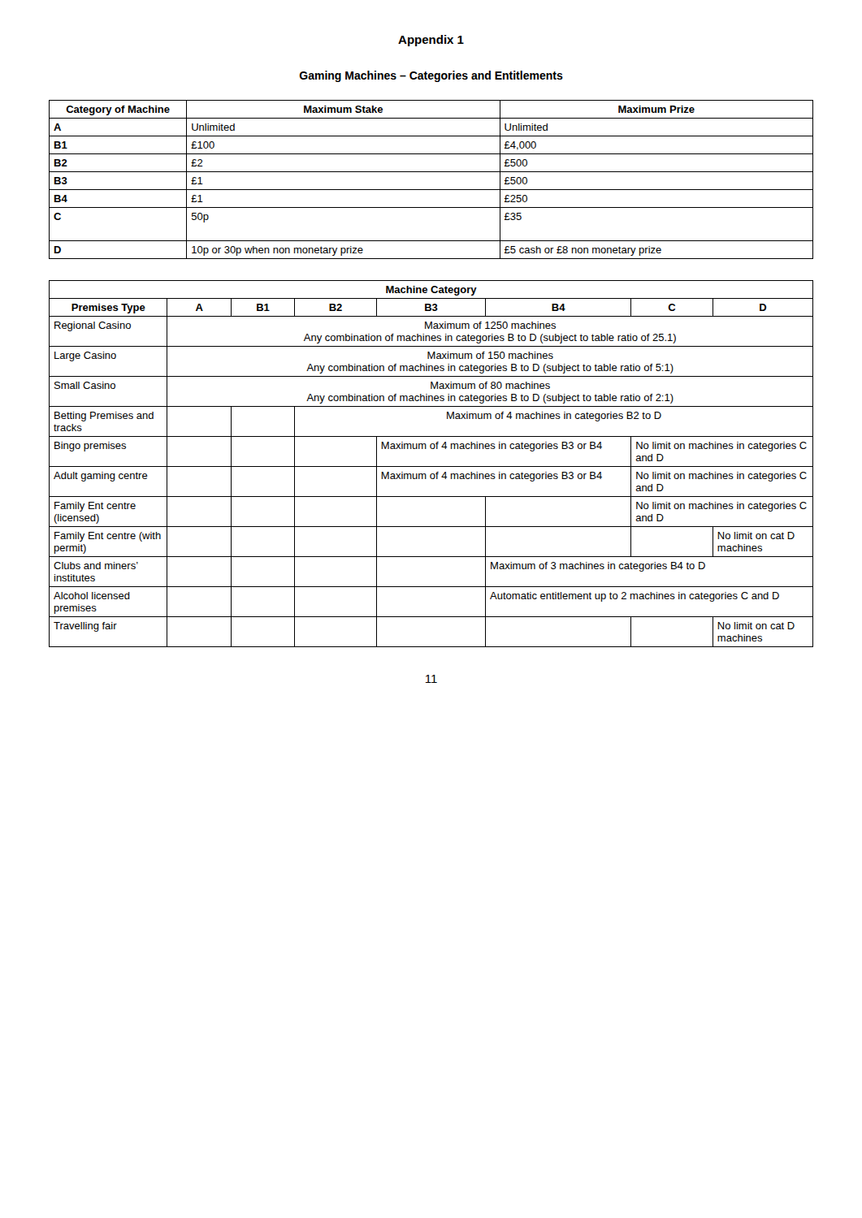Appendix 1
Gaming Machines – Categories and Entitlements
| Category of Machine | Maximum Stake | Maximum Prize |
| --- | --- | --- |
| A | Unlimited | Unlimited |
| B1 | £100 | £4,000 |
| B2 | £2 | £500 |
| B3 | £1 | £500 |
| B4 | £1 | £250 |
| C | 50p | £35 |
| D | 10p or 30p when non monetary prize | £5 cash or £8 non monetary prize |
| Machine Category |
| --- |
| Premises Type | A | B1 | B2 | B3 | B4 | C | D |
| Regional Casino | Maximum of 1250 machines Any combination of machines in categories B to D (subject to table ratio of 25.1) |
| Large Casino | Maximum of 150 machines Any combination of machines in categories B to D (subject to table ratio of 5:1) |
| Small Casino | Maximum of 80 machines Any combination of machines in categories B to D (subject to table ratio of 2:1) |
| Betting Premises and tracks | | | Maximum of 4 machines in categories B2 to D |
| Bingo premises | | | | Maximum of 4 machines in categories B3 or B4 | No limit on machines in categories C and D |
| Adult gaming centre | | | | Maximum of 4 machines in categories B3 or B4 | No limit on machines in categories C and D |
| Family Ent centre (licensed) | | | | | | No limit on machines in categories C and D |
| Family Ent centre (with permit) | | | | | | | No limit on cat D machines |
| Clubs and miners’ institutes | | | | | Maximum of 3 machines in categories B4 to D |
| Alcohol licensed premises | | | | | Automatic entitlement up to 2 machines in categories C and D |
| Travelling fair | | | | | | | No limit on cat D machines |
11